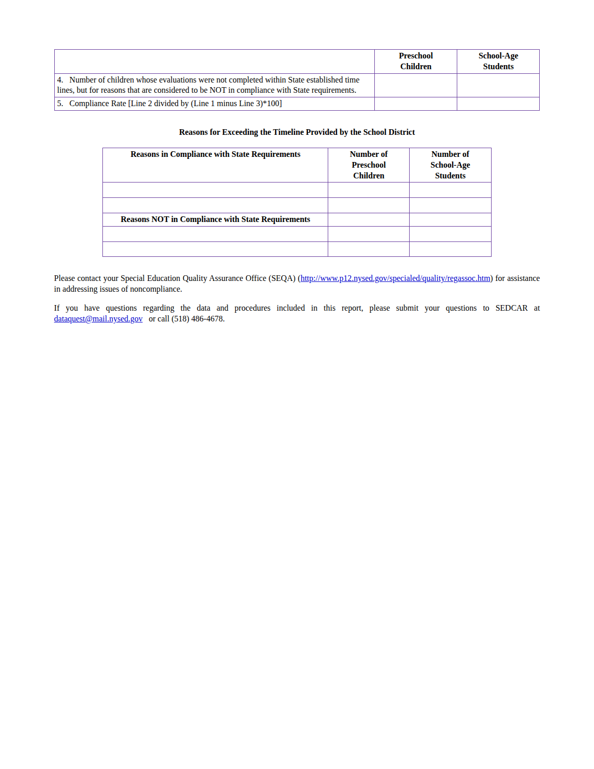| | Preschool Children | School-Age Students |
| --- | --- | --- |
| 4. Number of children whose evaluations were not completed within State established time lines, but for reasons that are considered to be NOT in compliance with State requirements. | | |
| 5. Compliance Rate [Line 2 divided by (Line 1 minus Line 3)*100] | | |
Reasons for Exceeding the Timeline Provided by the School District
| Reasons in Compliance with State Requirements | Number of Preschool Children | Number of School-Age Students |
| --- | --- | --- |
| Reasons NOT in Compliance with State Requirements | | |
Please contact your Special Education Quality Assurance Office (SEQA) (http://www.p12.nysed.gov/specialed/quality/regassoc.htm) for assistance in addressing issues of noncompliance.
If you have questions regarding the data and procedures included in this report, please submit your questions to SEDCAR at dataquest@mail.nysed.gov or call (518) 486-4678.